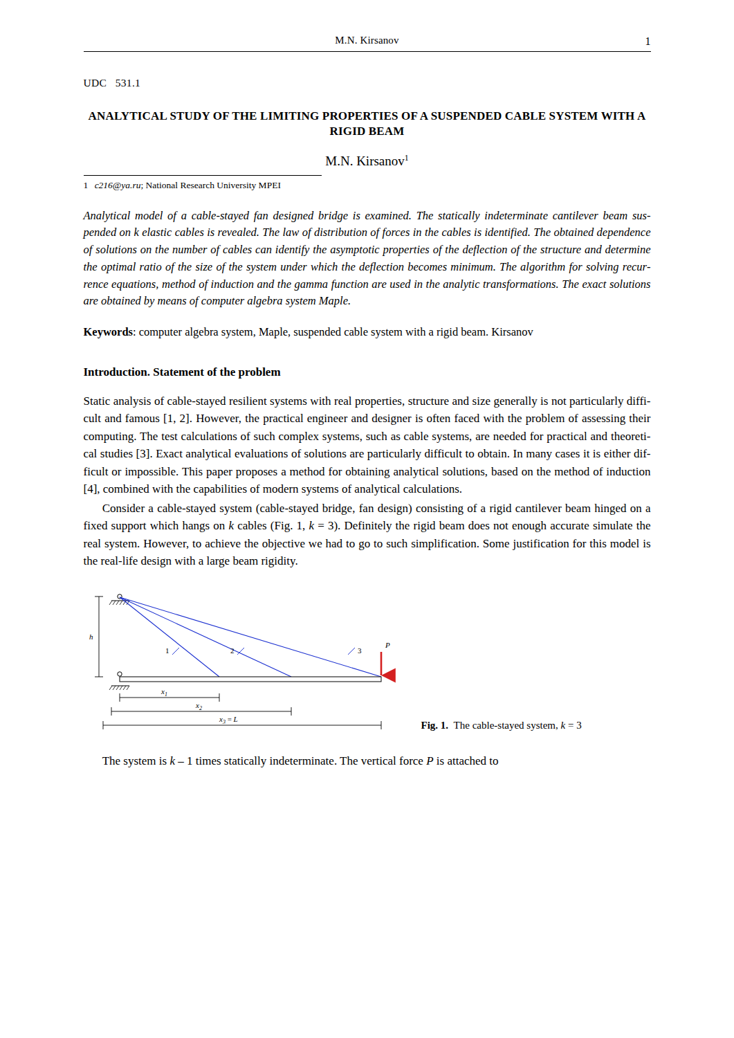M.N. Kirsanov 1
UDC 531.1
Analytical study of the limiting properties of a suspended cable system with a rigid beam
M.N. Kirsanov1
1 c216@ya.ru; National Research University MPEI
Analytical model of a cable-stayed fan designed bridge is examined. The statically indeterminate cantilever beam suspended on k elastic cables is revealed. The law of distribution of forces in the cables is identified. The obtained dependence of solutions on the number of cables can identify the asymptotic properties of the deflection of the structure and determine the optimal ratio of the size of the system under which the deflection becomes minimum. The algorithm for solving recurrence equations, method of induction and the gamma function are used in the analytic transformations. The exact solutions are obtained by means of computer algebra system Maple.
Keywords: computer algebra system, Maple, suspended cable system with a rigid beam. Kirsanov
Introduction. Statement of the problem
Static analysis of cable-stayed resilient systems with real properties, structure and size generally is not particularly difficult and famous [1, 2]. However, the practical engineer and designer is often faced with the problem of assessing their computing. The test calculations of such complex systems, such as cable systems, are needed for practical and theoretical studies [3]. Exact analytical evaluations of solutions are particularly difficult to obtain. In many cases it is either difficult or impossible. This paper proposes a method for obtaining analytical solutions, based on the method of induction [4], combined with the capabilities of modern systems of analytical calculations.
Consider a cable-stayed system (cable-stayed bridge, fan design) consisting of a rigid cantilever beam hinged on a fixed support which hangs on k cables (Fig. 1, k = 3). Definitely the rigid beam does not enough accurate simulate the real system. However, to achieve the objective we had to go to such simplification. Some justification for this model is the real-life design with a large beam rigidity.
h 1 2 3 P x1 x2 x3 = L
Fig. 1. The cable-stayed system, k = 3
The system is k – 1 times statically indeterminate. The vertical force P is attached to